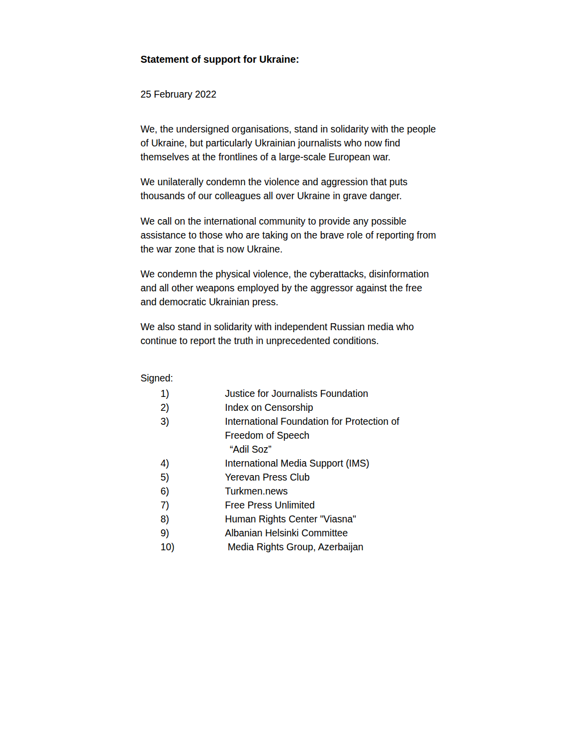Statement of support for Ukraine:
25 February 2022
We, the undersigned organisations, stand in solidarity with the people of Ukraine, but particularly Ukrainian journalists who now find themselves at the frontlines of a large-scale European war.
We unilaterally condemn the violence and aggression that puts thousands of our colleagues all over Ukraine in grave danger.
We call on the international community to provide any possible assistance to those who are taking on the brave role of reporting from the war zone that is now Ukraine.
We condemn the physical violence, the cyberattacks, disinformation and all other weapons employed by the aggressor against the free and democratic Ukrainian press.
We also stand in solidarity with independent Russian media who continue to report the truth in unprecedented conditions.
Signed:
1) Justice for Journalists Foundation
2) Index on Censorship
3) International Foundation for Protection of Freedom of Speech “Adil Soz”
4) International Media Support (IMS)
5) Yerevan Press Club
6) Turkmen.news
7) Free Press Unlimited
8) Human Rights Center "Viasna"
9) Albanian Helsinki Committee
10) Media Rights Group, Azerbaijan